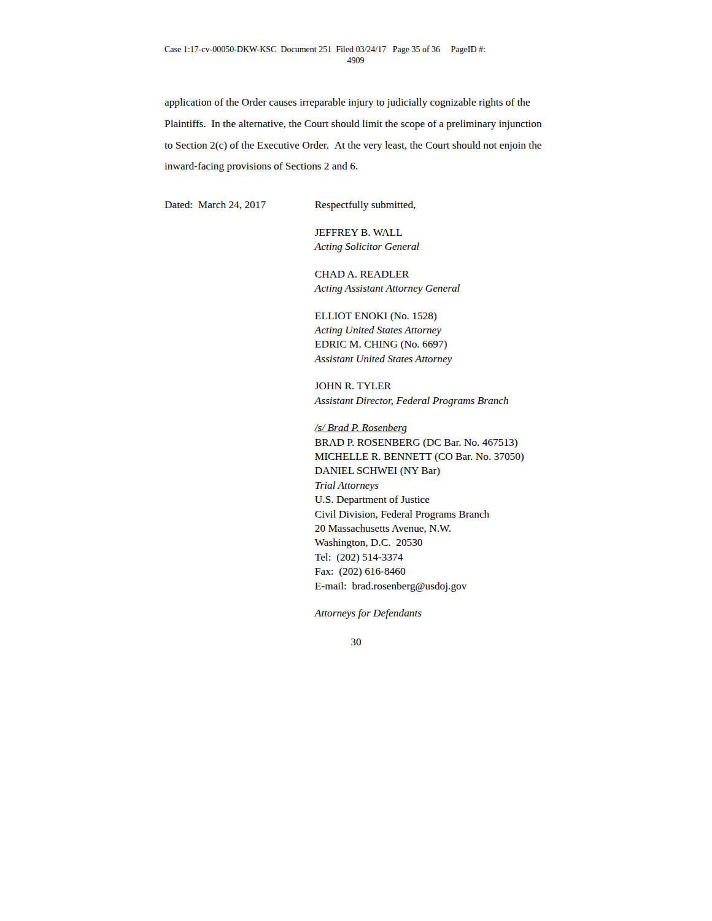Case 1:17-cv-00050-DKW-KSC Document 251 Filed 03/24/17 Page 35 of 36 PageID #: 4909
application of the Order causes irreparable injury to judicially cognizable rights of the Plaintiffs. In the alternative, the Court should limit the scope of a preliminary injunction to Section 2(c) of the Executive Order. At the very least, the Court should not enjoin the inward-facing provisions of Sections 2 and 6.
Dated: March 24, 2017
Respectfully submitted,
JEFFREY B. WALL
Acting Solicitor General
CHAD A. READLER
Acting Assistant Attorney General
ELLIOT ENOKI (No. 1528)
Acting United States Attorney
EDRIC M. CHING (No. 6697)
Assistant United States Attorney
JOHN R. TYLER
Assistant Director, Federal Programs Branch
/s/ Brad P. Rosenberg
BRAD P. ROSENBERG (DC Bar. No. 467513)
MICHELLE R. BENNETT (CO Bar. No. 37050)
DANIEL SCHWEI (NY Bar)
Trial Attorneys
U.S. Department of Justice
Civil Division, Federal Programs Branch
20 Massachusetts Avenue, N.W.
Washington, D.C. 20530
Tel: (202) 514-3374
Fax: (202) 616-8460
E-mail: brad.rosenberg@usdoj.gov
Attorneys for Defendants
30